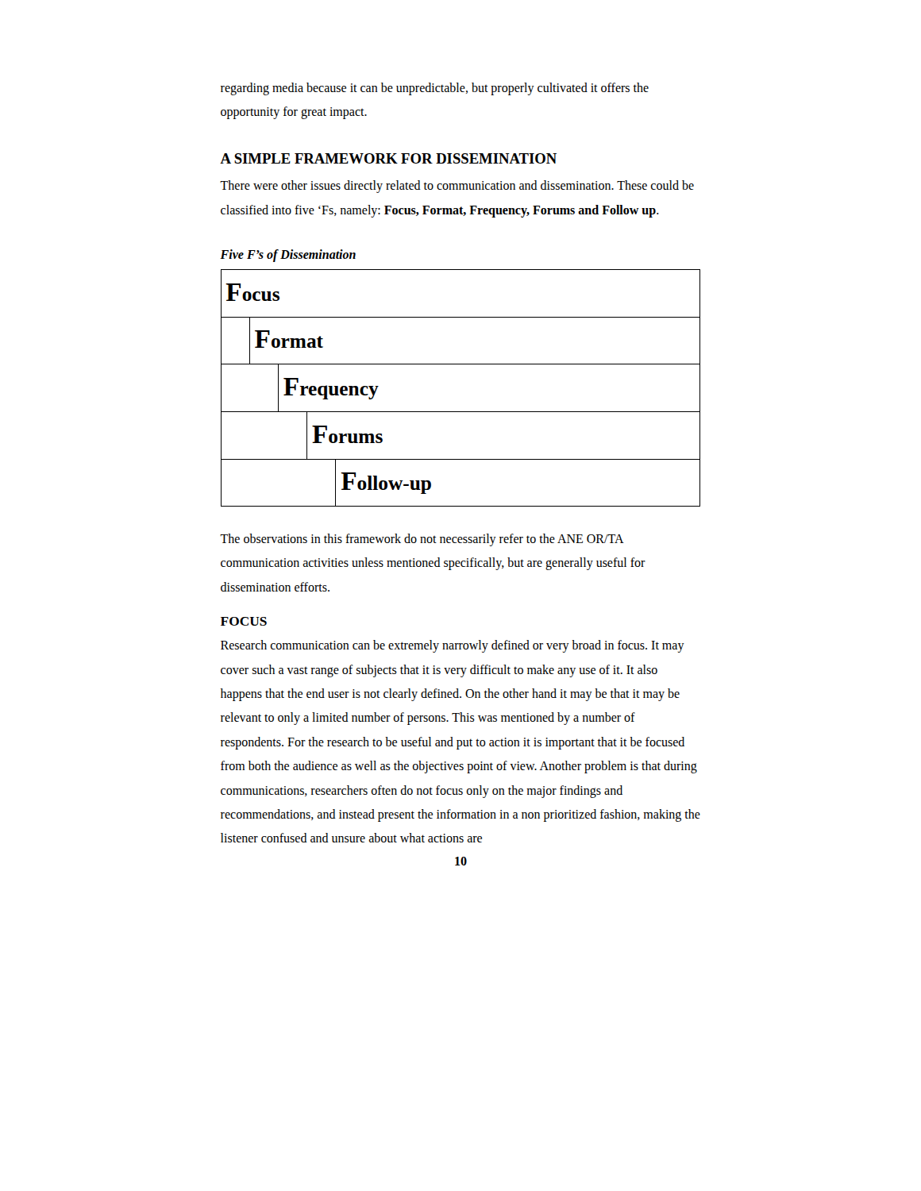regarding media because it can be unpredictable, but properly cultivated it offers the opportunity for great impact.
A SIMPLE FRAMEWORK FOR DISSEMINATION
There were other issues directly related to communication and dissemination. These could be classified into five ‘Fs, namely: Focus, Format, Frequency, Forums and Follow up.
Five F’s of Dissemination
| F ocus |
| | F ormat |
| | F requency |
| | F orums |
| | F ollow-up |
The observations in this framework do not necessarily refer to the ANE OR/TA communication activities unless mentioned specifically, but are generally useful for dissemination efforts.
FOCUS
Research communication can be extremely narrowly defined or very broad in focus. It may cover such a vast range of subjects that it is very difficult to make any use of it. It also happens that the end user is not clearly defined. On the other hand it may be that it may be relevant to only a limited number of persons. This was mentioned by a number of respondents. For the research to be useful and put to action it is important that it be focused from both the audience as well as the objectives point of view. Another problem is that during communications, researchers often do not focus only on the major findings and recommendations, and instead present the information in a non prioritized fashion, making the listener confused and unsure about what actions are
10